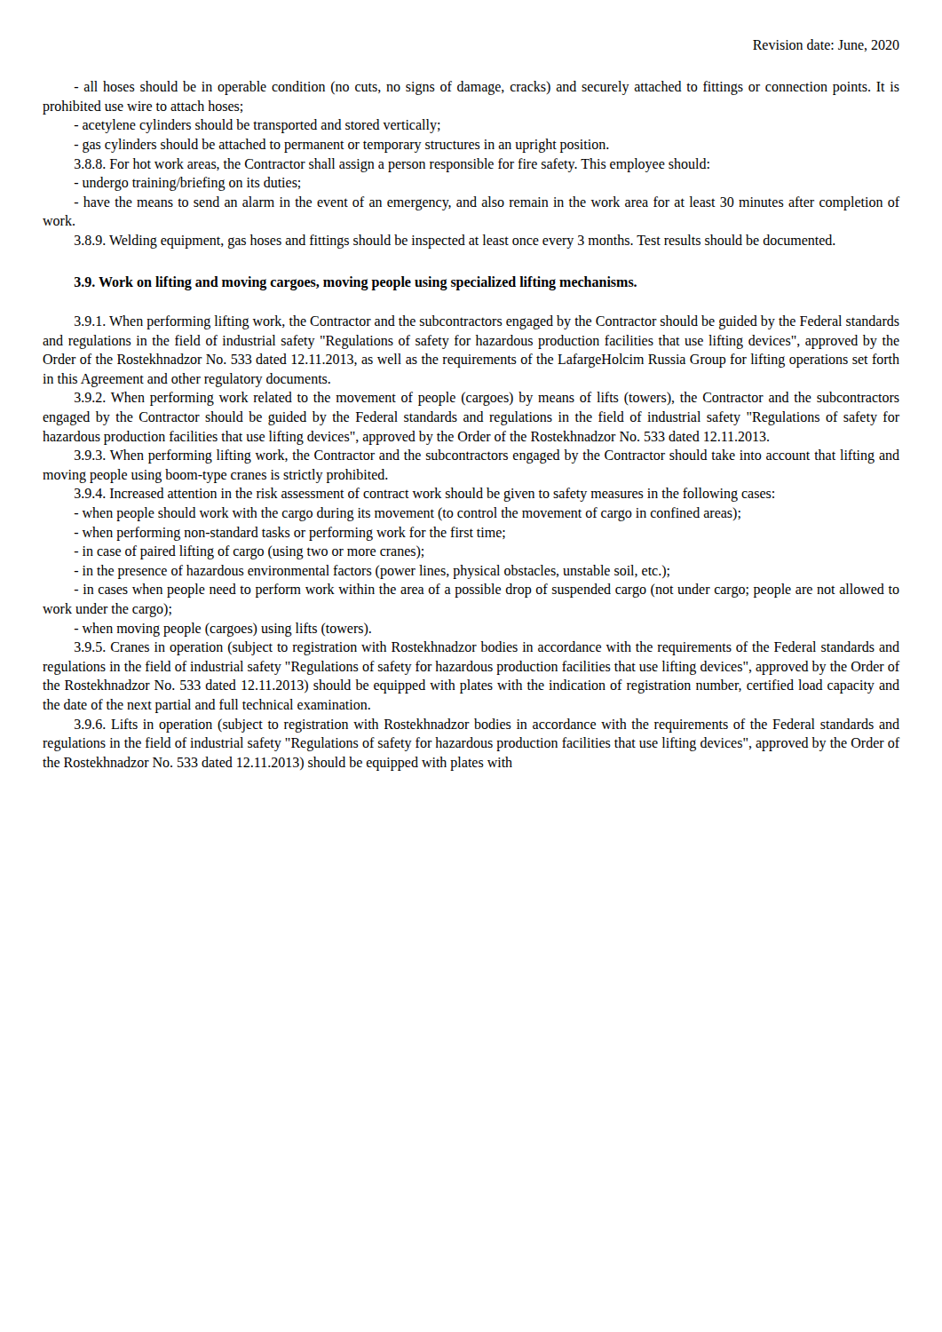Revision date: June, 2020
- all hoses should be in operable condition (no cuts, no signs of damage, cracks) and securely attached to fittings or connection points. It is prohibited use wire to attach hoses;
- acetylene cylinders should be transported and stored vertically;
- gas cylinders should be attached to permanent or temporary structures in an upright position.
3.8.8. For hot work areas, the Contractor shall assign a person responsible for fire safety. This employee should:
- undergo training/briefing on its duties;
- have the means to send an alarm in the event of an emergency, and also remain in the work area for at least 30 minutes after completion of work.
3.8.9. Welding equipment, gas hoses and fittings should be inspected at least once every 3 months. Test results should be documented.
3.9. Work on lifting and moving cargoes, moving people using specialized lifting mechanisms.
3.9.1. When performing lifting work, the Contractor and the subcontractors engaged by the Contractor should be guided by the Federal standards and regulations in the field of industrial safety "Regulations of safety for hazardous production facilities that use lifting devices", approved by the Order of the Rostekhnadzor No. 533 dated 12.11.2013, as well as the requirements of the LafargeHolcim Russia Group for lifting operations set forth in this Agreement and other regulatory documents.
3.9.2. When performing work related to the movement of people (cargoes) by means of lifts (towers), the Contractor and the subcontractors engaged by the Contractor should be guided by the Federal standards and regulations in the field of industrial safety "Regulations of safety for hazardous production facilities that use lifting devices", approved by the Order of the Rostekhnadzor No. 533 dated 12.11.2013.
3.9.3. When performing lifting work, the Contractor and the subcontractors engaged by the Contractor should take into account that lifting and moving people using boom-type cranes is strictly prohibited.
3.9.4. Increased attention in the risk assessment of contract work should be given to safety measures in the following cases:
- when people should work with the cargo during its movement (to control the movement of cargo in confined areas);
- when performing non-standard tasks or performing work for the first time;
- in case of paired lifting of cargo (using two or more cranes);
- in the presence of hazardous environmental factors (power lines, physical obstacles, unstable soil, etc.);
- in cases when people need to perform work within the area of a possible drop of suspended cargo (not under cargo; people are not allowed to work under the cargo);
- when moving people (cargoes) using lifts (towers).
3.9.5. Cranes in operation (subject to registration with Rostekhnadzor bodies in accordance with the requirements of the Federal standards and regulations in the field of industrial safety "Regulations of safety for hazardous production facilities that use lifting devices", approved by the Order of the Rostekhnadzor No. 533 dated 12.11.2013) should be equipped with plates with the indication of registration number, certified load capacity and the date of the next partial and full technical examination.
3.9.6. Lifts in operation (subject to registration with Rostekhnadzor bodies in accordance with the requirements of the Federal standards and regulations in the field of industrial safety "Regulations of safety for hazardous production facilities that use lifting devices", approved by the Order of the Rostekhnadzor No. 533 dated 12.11.2013) should be equipped with plates with